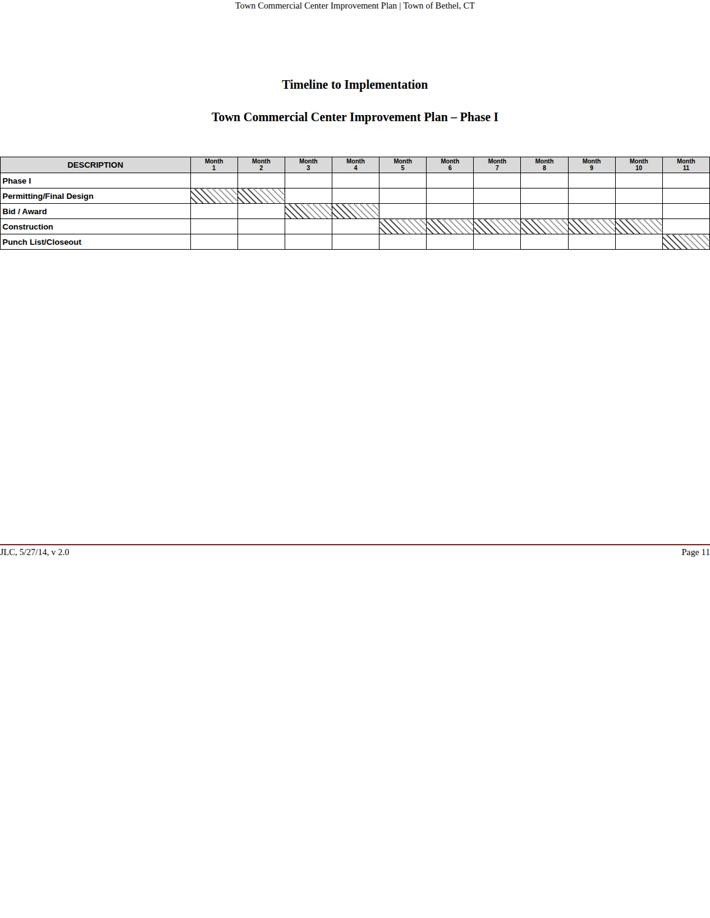Town Commercial Center Improvement Plan | Town of Bethel, CT
Timeline to Implementation
Town Commercial Center Improvement Plan – Phase I
| DESCRIPTION | Month 1 | Month 2 | Month 3 | Month 4 | Month 5 | Month 6 | Month 7 | Month 8 | Month 9 | Month 10 | Month 11 |
| --- | --- | --- | --- | --- | --- | --- | --- | --- | --- | --- | --- |
| Phase I | | | | | | | | | | | |
| Permitting/Final Design | | | | | | | | | | | |
| Bid / Award | | | | | | | | | | | |
| Construction | | | | | | | | | | | |
| Punch List/Closeout | | | | | | | | | | | |
JLC, 5/27/14, v 2.0 Page 11